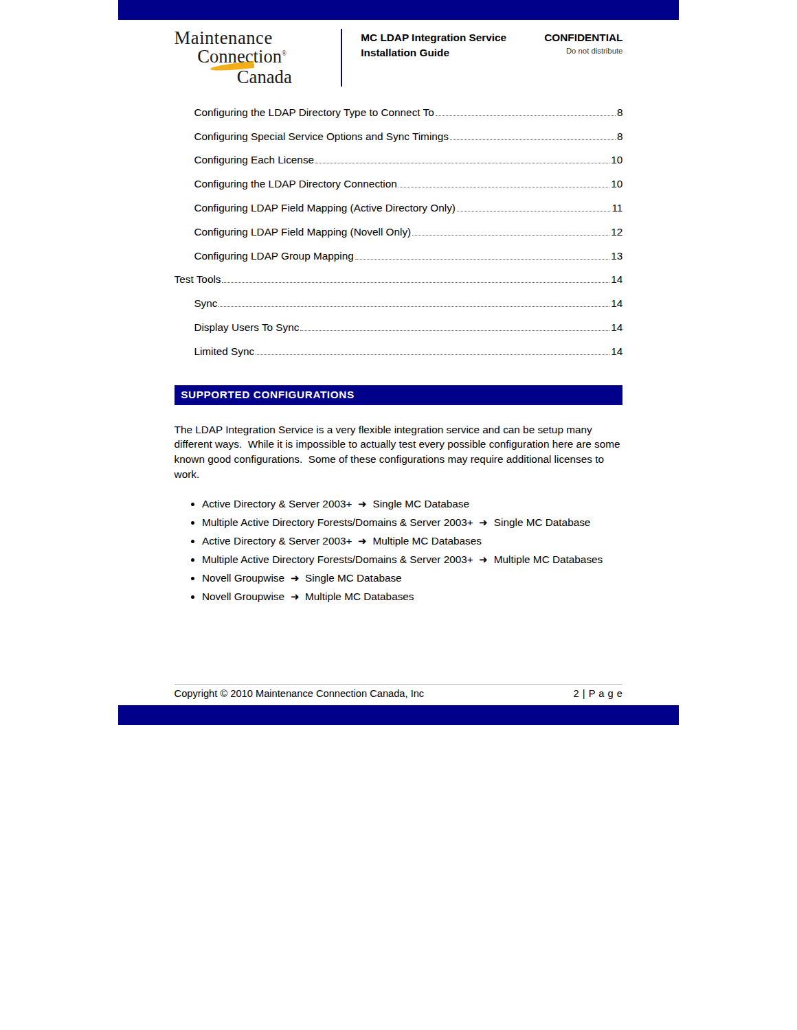Maintenance
Connection®
Canada
MC LDAP Integration Service
Installation Guide
CONFIDENTIAL
Do not distribute
Configuring the LDAP Directory Type to Connect To 8
Configuring Special Service Options and Sync Timings 8
Configuring Each License 10
Configuring the LDAP Directory Connection 10
Configuring LDAP Field Mapping (Active Directory Only) 11
Configuring LDAP Field Mapping (Novell Only) 12
Configuring LDAP Group Mapping 13
Test Tools 14
Sync 14
Display Users To Sync 14
Limited Sync 14
SUPPORTED CONFIGURATIONS
The LDAP Integration Service is a very flexible integration service and can be setup many different ways. While it is impossible to actually test every possible configuration here are some known good configurations. Some of these configurations may require additional licenses to work.
Active Directory & Server 2003+ ➜ Single MC Database
Multiple Active Directory Forests/Domains & Server 2003+ ➜ Single MC Database
Active Directory & Server 2003+ ➜ Multiple MC Databases
Multiple Active Directory Forests/Domains & Server 2003+ ➜ Multiple MC Databases
Novell Groupwise ➜ Single MC Database
Novell Groupwise ➜ Multiple MC Databases
Copyright © 2010 Maintenance Connection Canada, Inc
2 | P a g e